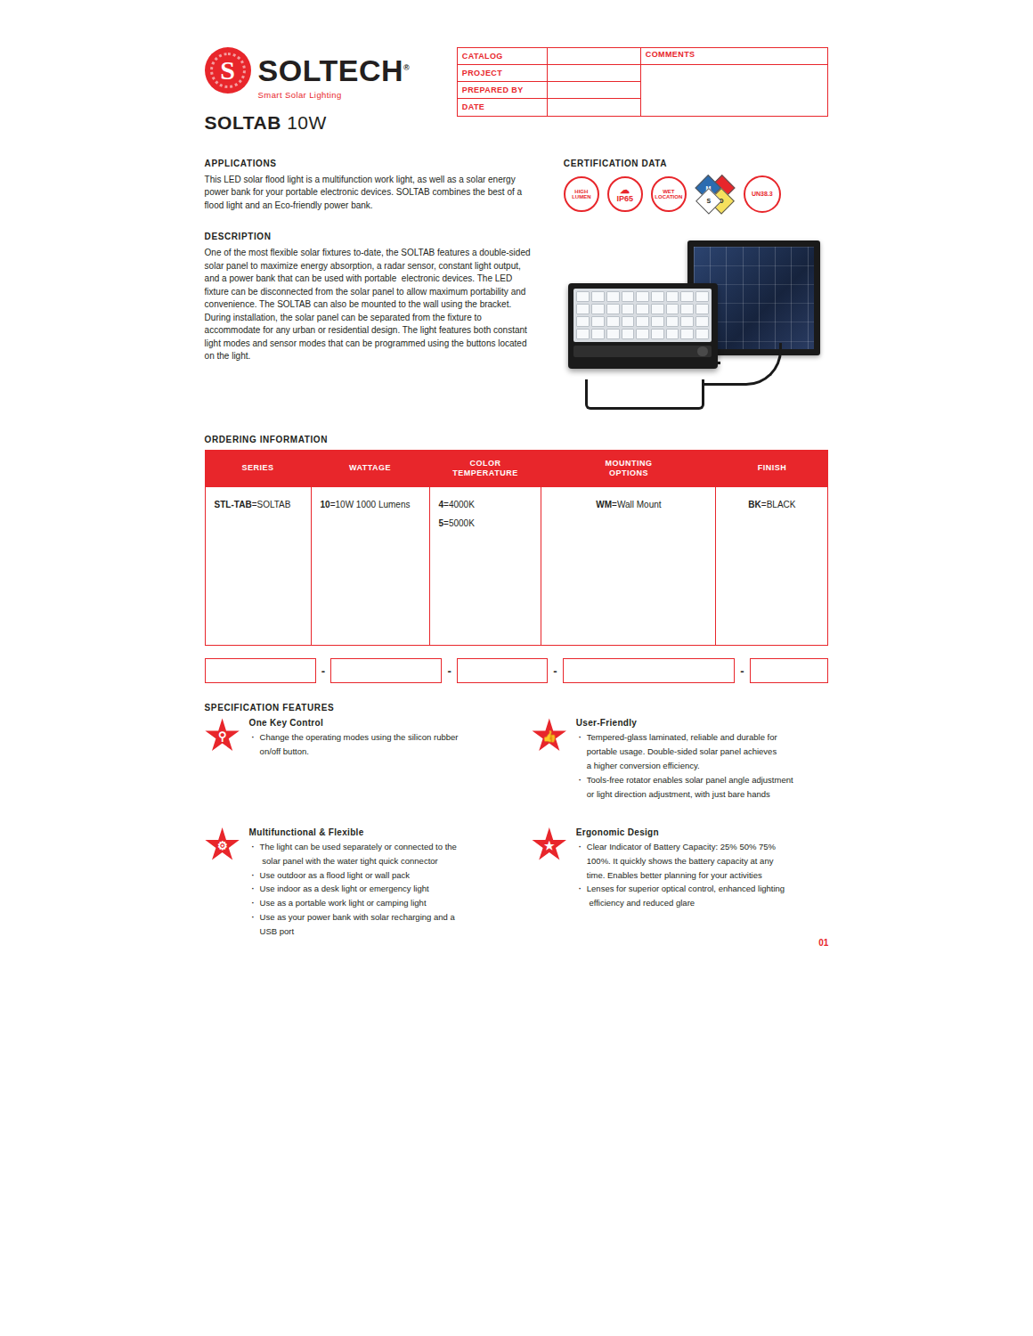SOLTECH®
Smart Solar Lighting
SOLTAB 10W
| CATALOG | | COMMENTS |
| PROJECT | | |
| PREPARED BY | |
| DATE | |
APPLICATIONS
This LED solar flood light is a multifunction work light, as well as a solar energy power bank for your portable electronic devices. SOLTAB combines the best of a flood light and an Eco-friendly power bank.
DESCRIPTION
One of the most flexible solar fixtures to-date, the SOLTAB features a double-sided solar panel to maximize energy absorption, a radar sensor, constant light output, and a power bank that can be used with portable electronic devices. The LED fixture can be disconnected from the solar panel to allow maximum portability and convenience. The SOLTAB can also be mounted to the wall using the bracket. During installation, the solar panel can be separated from the fixture to accommodate for any urban or residential design. The light features both constant light modes and sensor modes that can be programmed using the buttons located on the light.
CERTIFICATION DATA
HIGH
LUMEN
☁IP65
WET
LOCATION
M
D
S
UN38.3
ORDERING INFORMATION
| SERIES | WATTAGE | COLOR TEMPERATURE | MOUNTING OPTIONS | FINISH |
| --- | --- | --- | --- | --- |
| STL-TAB =SOLTAB | 10 =10W 1000 Lumens | 4 =4000K 5 =5000K | WM =Wall Mount | BK =BLACK |
-
-
-
-
SPECIFICATION FEATURES
⚲
One Key Control
Change the operating modes using the silicon rubber
on/off button.
👍
User-Friendly
Tempered-glass laminated, reliable and durable for
portable usage. Double-sided solar panel achieves
a higher conversion efficiency.
Tools-free rotator enables solar panel angle adjustment
or light direction adjustment, with just bare hands
⚙
Multifunctional & Flexible
The light can be used separately or connected to the
solar panel with the water tight quick connector
Use outdoor as a flood light or wall pack
Use indoor as a desk light or emergency light
Use as a portable work light or camping light
Use as your power bank with solar recharging and a
USB port
★
Ergonomic Design
Clear Indicator of Battery Capacity: 25% 50% 75%
100%. It quickly shows the battery capacity at any
time. Enables better planning for your activities
Lenses for superior optical control, enhanced lighting
efficiency and reduced glare
01